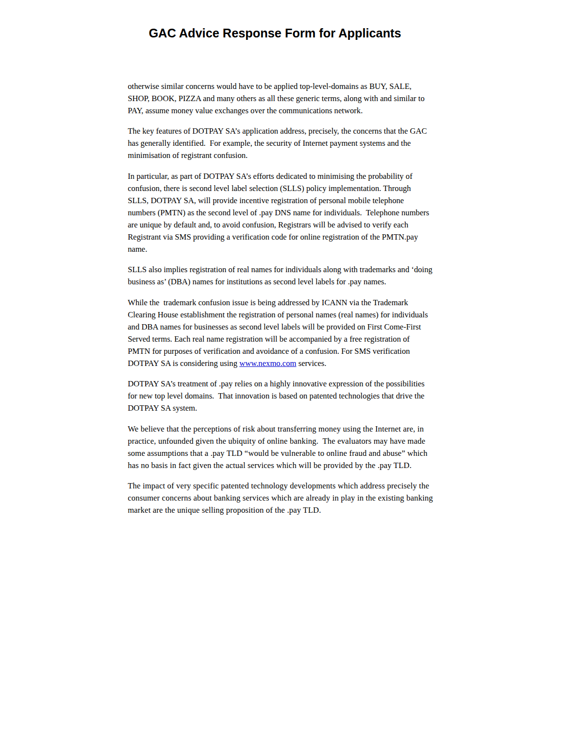GAC Advice Response Form for Applicants
otherwise similar concerns would have to be applied top-level-domains as BUY, SALE, SHOP, BOOK, PIZZA and many others as all these generic terms, along with and similar to PAY, assume money value exchanges over the communications network.
The key features of DOTPAY SA’s application address, precisely, the concerns that the GAC has generally identified. For example, the security of Internet payment systems and the minimisation of registrant confusion.
In particular, as part of DOTPAY SA’s efforts dedicated to minimising the probability of confusion, there is second level label selection (SLLS) policy implementation. Through SLLS, DOTPAY SA, will provide incentive registration of personal mobile telephone numbers (PMTN) as the second level of .pay DNS name for individuals. Telephone numbers are unique by default and, to avoid confusion, Registrars will be advised to verify each Registrant via SMS providing a verification code for online registration of the PMTN.pay name.
SLLS also implies registration of real names for individuals along with trademarks and ‘doing business as’ (DBA) names for institutions as second level labels for .pay names.
While the trademark confusion issue is being addressed by ICANN via the Trademark Clearing House establishment the registration of personal names (real names) for individuals and DBA names for businesses as second level labels will be provided on First Come-First Served terms. Each real name registration will be accompanied by a free registration of PMTN for purposes of verification and avoidance of a confusion. For SMS verification DOTPAY SA is considering using www.nexmo.com services.
DOTPAY SA’s treatment of .pay relies on a highly innovative expression of the possibilities for new top level domains. That innovation is based on patented technologies that drive the DOTPAY SA system.
We believe that the perceptions of risk about transferring money using the Internet are, in practice, unfounded given the ubiquity of online banking. The evaluators may have made some assumptions that a .pay TLD “would be vulnerable to online fraud and abuse” which has no basis in fact given the actual services which will be provided by the .pay TLD.
The impact of very specific patented technology developments which address precisely the consumer concerns about banking services which are already in play in the existing banking market are the unique selling proposition of the .pay TLD.